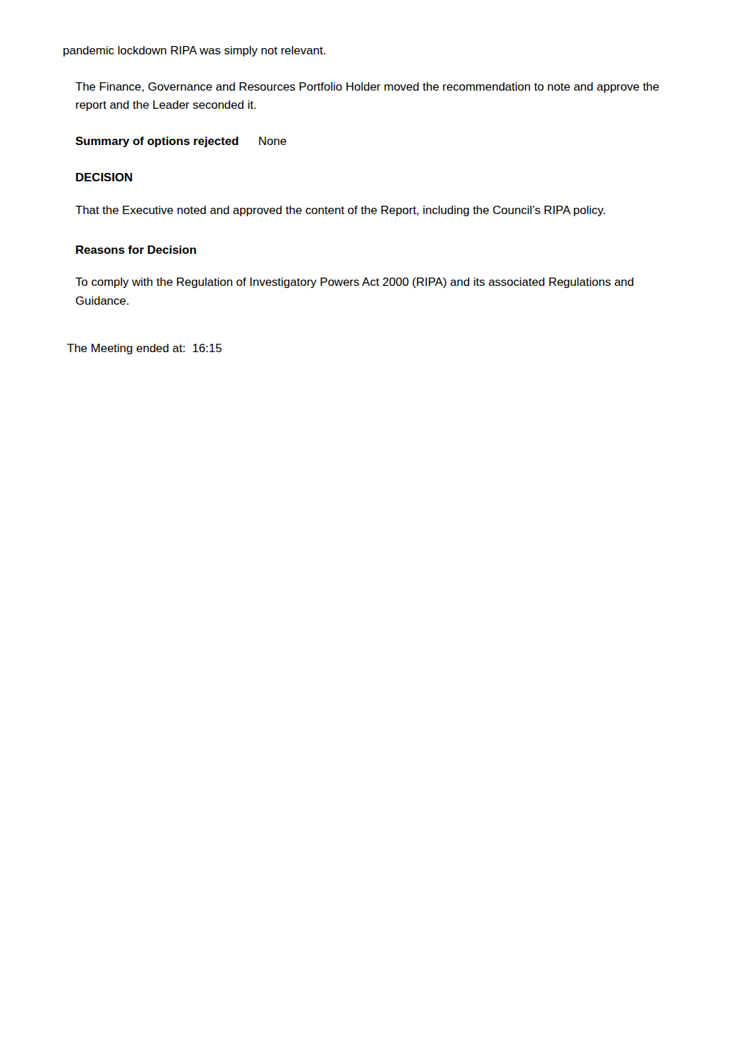pandemic lockdown RIPA was simply not relevant.
The Finance, Governance and Resources Portfolio Holder moved the recommendation to note and approve the report and the Leader seconded it.
Summary of options rejected None
DECISION
That the Executive noted and approved the content of the Report, including the Council’s RIPA policy.
Reasons for Decision
To comply with the Regulation of Investigatory Powers Act 2000 (RIPA) and its associated Regulations and Guidance.
The Meeting ended at: 16:15